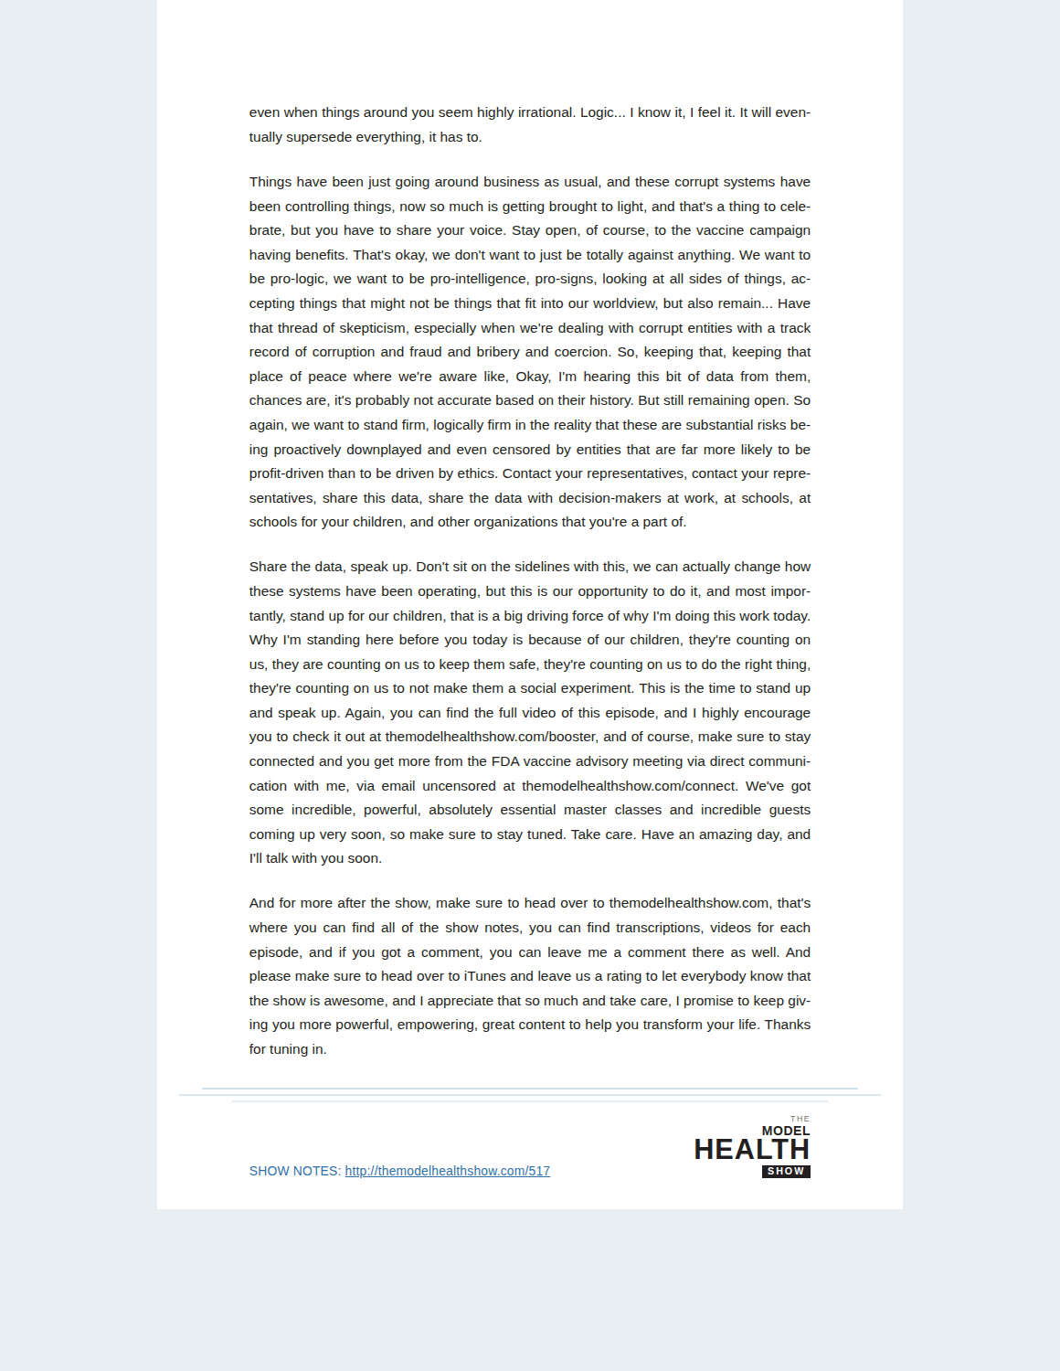even when things around you seem highly irrational. Logic... I know it, I feel it. It will eventually supersede everything, it has to.
Things have been just going around business as usual, and these corrupt systems have been controlling things, now so much is getting brought to light, and that's a thing to celebrate, but you have to share your voice. Stay open, of course, to the vaccine campaign having benefits. That's okay, we don't want to just be totally against anything. We want to be pro-logic, we want to be pro-intelligence, pro-signs, looking at all sides of things, accepting things that might not be things that fit into our worldview, but also remain... Have that thread of skepticism, especially when we're dealing with corrupt entities with a track record of corruption and fraud and bribery and coercion. So, keeping that, keeping that place of peace where we're aware like, Okay, I'm hearing this bit of data from them, chances are, it's probably not accurate based on their history. But still remaining open. So again, we want to stand firm, logically firm in the reality that these are substantial risks being proactively downplayed and even censored by entities that are far more likely to be profit-driven than to be driven by ethics. Contact your representatives, contact your representatives, share this data, share the data with decision-makers at work, at schools, at schools for your children, and other organizations that you're a part of.
Share the data, speak up. Don't sit on the sidelines with this, we can actually change how these systems have been operating, but this is our opportunity to do it, and most importantly, stand up for our children, that is a big driving force of why I'm doing this work today. Why I'm standing here before you today is because of our children, they're counting on us, they are counting on us to keep them safe, they're counting on us to do the right thing, they're counting on us to not make them a social experiment. This is the time to stand up and speak up. Again, you can find the full video of this episode, and I highly encourage you to check it out at themodelhealthshow.com/booster, and of course, make sure to stay connected and you get more from the FDA vaccine advisory meeting via direct communication with me, via email uncensored at themodelhealthshow.com/connect. We've got some incredible, powerful, absolutely essential master classes and incredible guests coming up very soon, so make sure to stay tuned. Take care. Have an amazing day, and I'll talk with you soon.
And for more after the show, make sure to head over to themodelhealthshow.com, that's where you can find all of the show notes, you can find transcriptions, videos for each episode, and if you got a comment, you can leave me a comment there as well. And please make sure to head over to iTunes and leave us a rating to let everybody know that the show is awesome, and I appreciate that so much and take care, I promise to keep giving you more powerful, empowering, great content to help you transform your life. Thanks for tuning in.
SHOW NOTES: http://themodelhealthshow.com/517
The Model Health Show